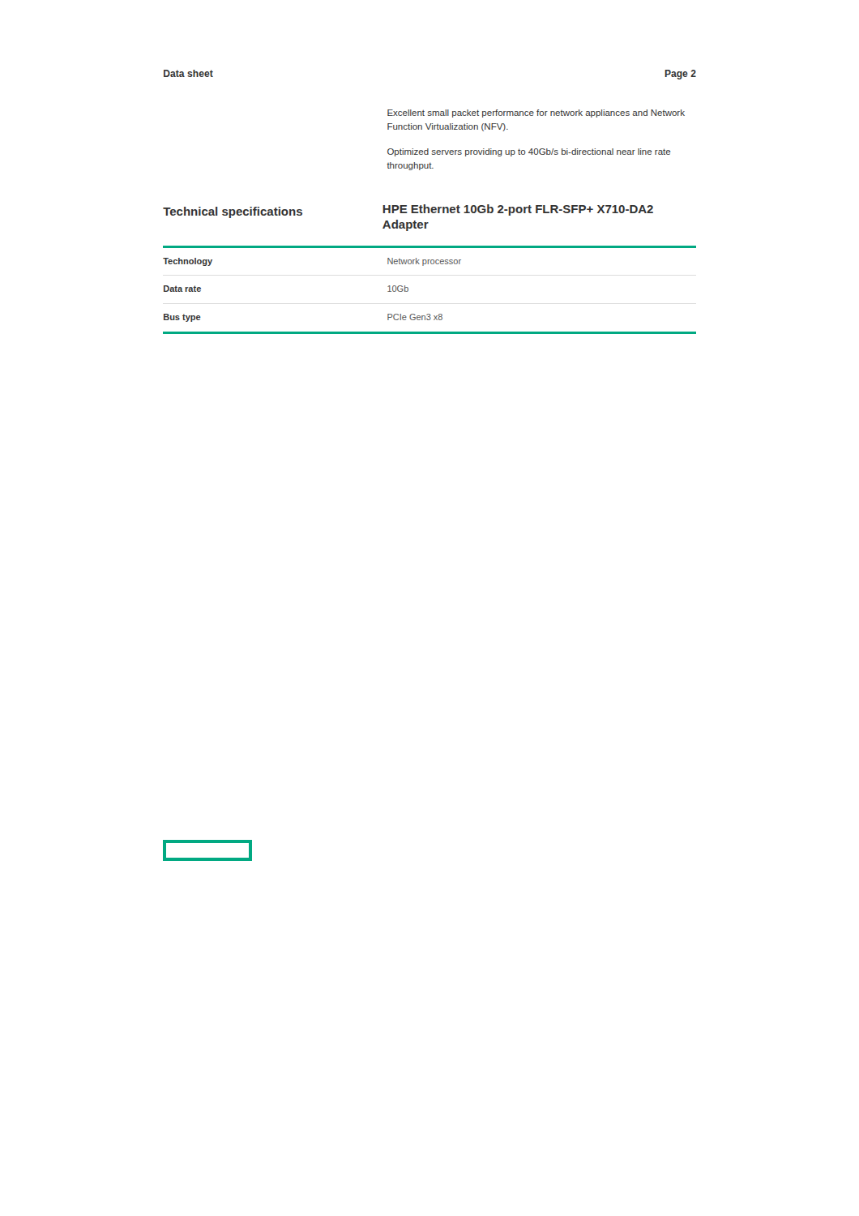Data sheet
Page 2
Excellent small packet performance for network appliances and Network Function Virtualization (NFV).
Optimized servers providing up to 40Gb/s bi-directional near line rate throughput.
Technical specifications
HPE Ethernet 10Gb 2-port FLR-SFP+ X710-DA2 Adapter
| Technology | Network processor |
| Data rate | 10Gb |
| Bus type | PCIe Gen3 x8 |